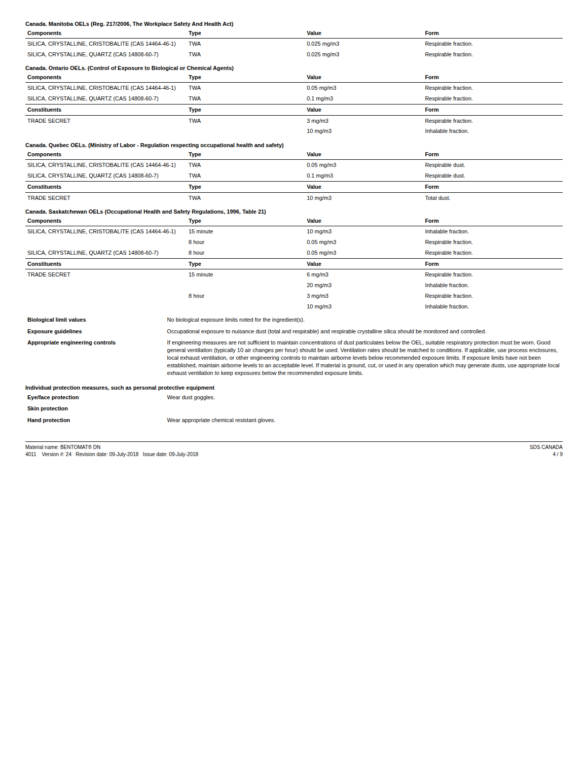Canada. Manitoba OELs (Reg. 217/2006, The Workplace Safety And Health Act)
| Components | Type | Value | Form |
| --- | --- | --- | --- |
| SILICA, CRYSTALLINE, CRISTOBALITE (CAS 14464-46-1) | TWA | 0.025 mg/m3 | Respirable fraction. |
| SILICA, CRYSTALLINE, QUARTZ (CAS 14808-60-7) | TWA | 0.025 mg/m3 | Respirable fraction. |
Canada. Ontario OELs. (Control of Exposure to Biological or Chemical Agents)
| Components | Type | Value | Form |
| --- | --- | --- | --- |
| SILICA, CRYSTALLINE, CRISTOBALITE (CAS 14464-46-1) | TWA | 0.05 mg/m3 | Respirable fraction. |
| SILICA, CRYSTALLINE, QUARTZ (CAS 14808-60-7) | TWA | 0.1 mg/m3 | Respirable fraction. |
| Constituents | Type | Value | Form |
| TRADE SECRET | TWA | 3 mg/m3 | Respirable fraction. |
| | | 10 mg/m3 | Inhalable fraction. |
Canada. Quebec OELs. (Ministry of Labor - Regulation respecting occupational health and safety)
| Components | Type | Value | Form |
| --- | --- | --- | --- |
| SILICA, CRYSTALLINE, CRISTOBALITE (CAS 14464-46-1) | TWA | 0.05 mg/m3 | Respirable dust. |
| SILICA, CRYSTALLINE, QUARTZ (CAS 14808-60-7) | TWA | 0.1 mg/m3 | Respirable dust. |
| Constituents | Type | Value | Form |
| TRADE SECRET | TWA | 10 mg/m3 | Total dust. |
Canada. Saskatchewan OELs (Occupational Health and Safety Regulations, 1996, Table 21)
| Components | Type | Value | Form |
| --- | --- | --- | --- |
| SILICA, CRYSTALLINE, CRISTOBALITE (CAS 14464-46-1) | 15 minute | 10 mg/m3 | Inhalable fraction. |
| | 8 hour | 0.05 mg/m3 | Respirable fraction. |
| SILICA, CRYSTALLINE, QUARTZ (CAS 14808-60-7) | 8 hour | 0.05 mg/m3 | Respirable fraction. |
| Constituents | Type | Value | Form |
| TRADE SECRET | 15 minute | 6 mg/m3 | Respirable fraction. |
| | | 20 mg/m3 | Inhalable fraction. |
| | 8 hour | 3 mg/m3 | Respirable fraction. |
| | | 10 mg/m3 | Inhalable fraction. |
| Biological limit values | No biological exposure limits noted for the ingredient(s). |
| Exposure guidelines | Occupational exposure to nuisance dust (total and respirable) and respirable crystalline silica should be monitored and controlled. |
| Appropriate engineering controls | If engineering measures are not sufficient to maintain concentrations of dust particulates below the OEL, suitable respiratory protection must be worn. Good general ventilation (typically 10 air changes per hour) should be used. Ventilation rates should be matched to conditions. If applicable, use process enclosures, local exhaust ventilation, or other engineering controls to maintain airborne levels below recommended exposure limits. If exposure limits have not been established, maintain airborne levels to an acceptable level. If material is ground, cut, or used in any operation which may generate dusts, use appropriate local exhaust ventilation to keep exposures below the recommended exposure limits. |
Individual protection measures, such as personal protective equipment
| Eye/face protection | Wear dust goggles. |
| Skin protection | |
| Hand protection | Wear appropriate chemical resistant gloves. |
Material name: BENTOMAT® DN
SDS CANADA
4011 Version #: 24 Revision date: 09-July-2018 Issue date: 09-July-2018
4 / 9